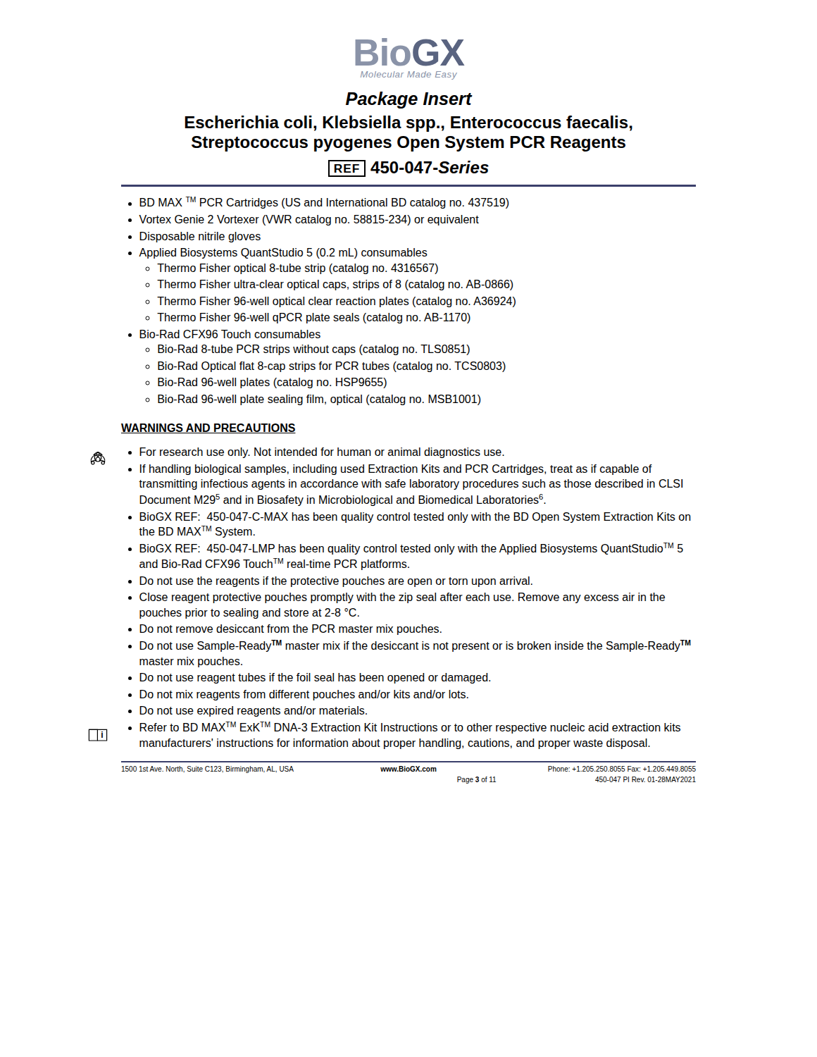Bio GX
Molecular Made Easy
Package Insert
Escherichia coli, Klebsiella spp., Enterococcus faecalis,
Streptococcus pyogenes Open System PCR Reagents
REF 450-047-Series
BD MAX TM PCR Cartridges (US and International BD catalog no. 437519)
Vortex Genie 2 Vortexer (VWR catalog no. 58815-234) or equivalent
Disposable nitrile gloves
Applied Biosystems QuantStudio 5 (0.2 mL) consumables
Thermo Fisher optical 8-tube strip (catalog no. 4316567)
Thermo Fisher ultra-clear optical caps, strips of 8 (catalog no. AB-0866)
Thermo Fisher 96-well optical clear reaction plates (catalog no. A36924)
Thermo Fisher 96-well qPCR plate seals (catalog no. AB-1170)
Bio-Rad CFX96 Touch consumables
Bio-Rad 8-tube PCR strips without caps (catalog no. TLS0851)
Bio-Rad Optical flat 8-cap strips for PCR tubes (catalog no. TCS0803)
Bio-Rad 96-well plates (catalog no. HSP9655)
Bio-Rad 96-well plate sealing film, optical (catalog no. MSB1001)
WARNINGS AND PRECAUTIONS
For research use only. Not intended for human or animal diagnostics use.
If handling biological samples, including used Extraction Kits and PCR Cartridges, treat as if capable of transmitting infectious agents in accordance with safe laboratory procedures such as those described in CLSI Document M295 and in Biosafety in Microbiological and Biomedical Laboratories6.
BioGX REF: 450-047-C-MAX has been quality control tested only with the BD Open System Extraction Kits on the BD MAXTM System.
BioGX REF: 450-047-LMP has been quality control tested only with the Applied Biosystems QuantStudioTM 5 and Bio-Rad CFX96 TouchTM real-time PCR platforms.
Do not use the reagents if the protective pouches are open or torn upon arrival.
Close reagent protective pouches promptly with the zip seal after each use. Remove any excess air in the pouches prior to sealing and store at 2-8 °C.
Do not remove desiccant from the PCR master mix pouches.
Do not use Sample-ReadyTM master mix if the desiccant is not present or is broken inside the Sample-ReadyTM master mix pouches.
Do not use reagent tubes if the foil seal has been opened or damaged.
Do not mix reagents from different pouches and/or kits and/or lots.
Do not use expired reagents and/or materials.
Refer to BD MAXTM ExKTM DNA-3 Extraction Kit Instructions or to other respective nucleic acid extraction kits manufacturers' instructions for information about proper handling, cautions, and proper waste disposal.
i
1500 1st Ave. North, Suite C123, Birmingham, AL, USA
www.BioGX.com
Phone: +1.205.250.8055 Fax: +1.205.449.8055
Page 3 of 11
450-047 PI Rev. 01-28MAY2021